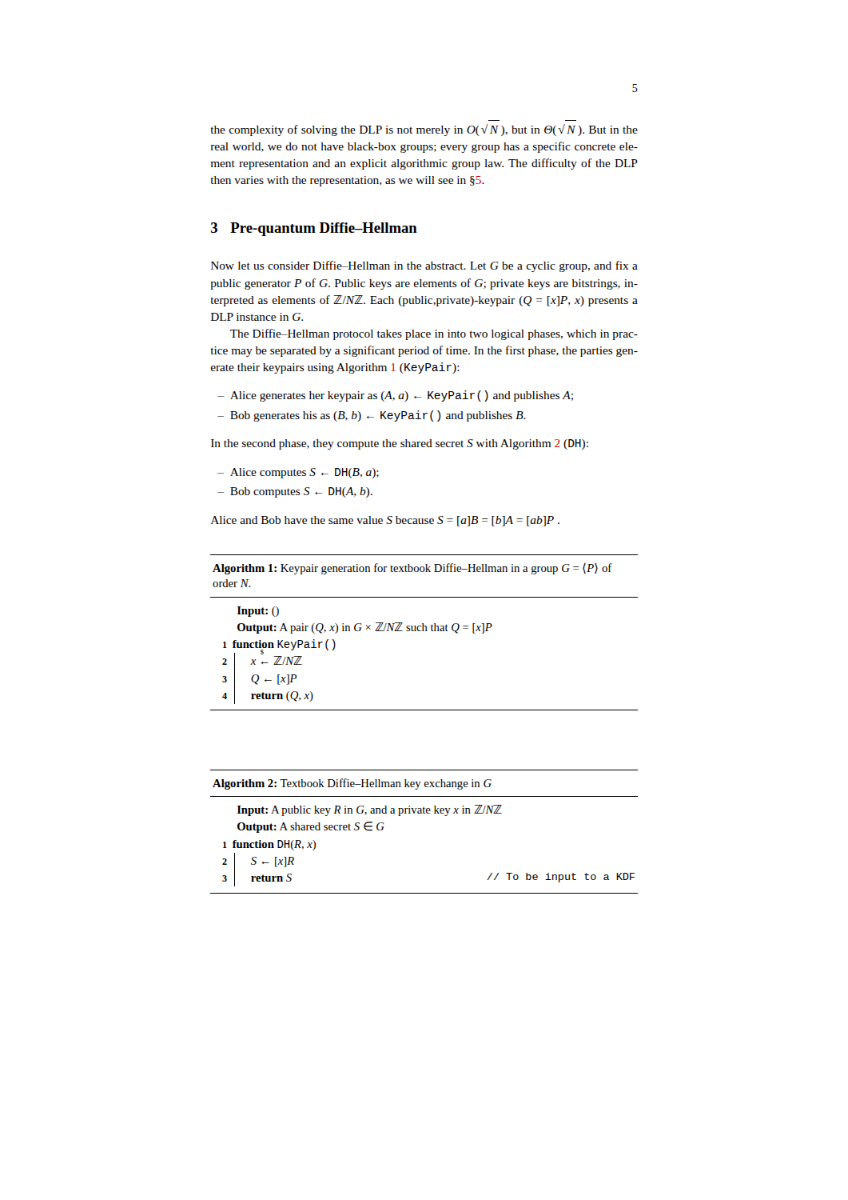5
the complexity of solving the DLP is not merely in O(N), but in Θ(N). But in the real world, we do not have black-box groups; every group has a specific concrete element representation and an explicit algorithmic group law. The difficulty of the DLP then varies with the representation, as we will see in §5.
3 Pre-quantum Diffie–Hellman
Now let us consider Diffie–Hellman in the abstract. Let G be a cyclic group, and fix a public generator P of G. Public keys are elements of G; private keys are bitstrings, interpreted as elements of ℤ/Nℤ. Each (public,private)-keypair (Q = [x]P, x) presents a DLP instance in G.
The Diffie–Hellman protocol takes place in into two logical phases, which in practice may be separated by a significant period of time. In the first phase, the parties generate their keypairs using Algorithm 1 (KeyPair):
Alice generates her keypair as (A, a) ← KeyPair() and publishes A;
Bob generates his as (B, b) ← KeyPair() and publishes B.
In the second phase, they compute the shared secret S with Algorithm 2 (DH):
Alice computes S ← DH(B, a);
Bob computes S ← DH(A, b).
Alice and Bob have the same value S because S = [a]B = [b]A = [ab]P .
Algorithm 1: Keypair generation for textbook Diffie–Hellman in a group G = ⟨P⟩ of order N.
Input: ()
Output: A pair (Q, x) in G × ℤ/Nℤ such that Q = [x]P
1 function KeyPair()
2 x $← ℤ/Nℤ
3 Q ← [x]P
4 return (Q, x)
Algorithm 2: Textbook Diffie–Hellman key exchange in G
Input: A public key R in G, and a private key x in ℤ/Nℤ
Output: A shared secret S ∈ G
1 function DH(R, x)
2 S ← [x]R
3 return S// To be input to a KDF